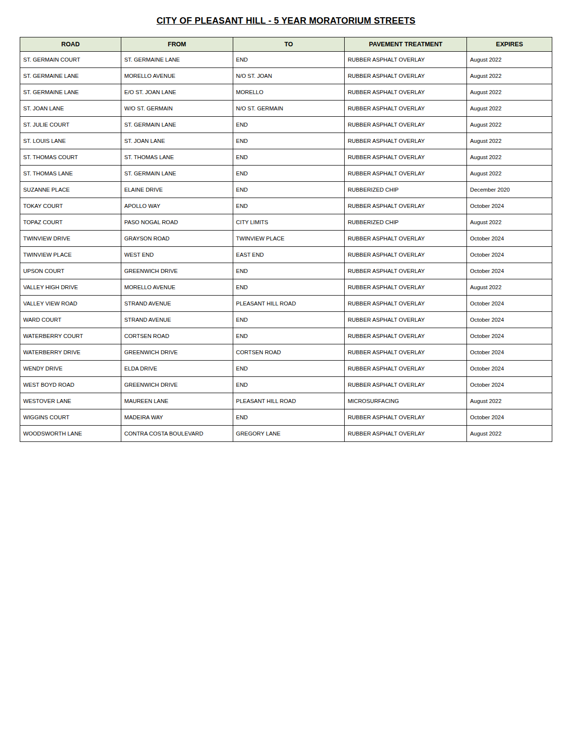CITY OF PLEASANT HILL - 5 YEAR MORATORIUM STREETS
| ROAD | FROM | TO | PAVEMENT TREATMENT | EXPIRES |
| --- | --- | --- | --- | --- |
| ST. GERMAIN COURT | ST. GERMAINE LANE | END | RUBBER ASPHALT OVERLAY | August 2022 |
| ST. GERMAINE LANE | MORELLO AVENUE | N/O ST. JOAN | RUBBER ASPHALT OVERLAY | August 2022 |
| ST. GERMAINE LANE | E/O ST. JOAN LANE | MORELLO | RUBBER ASPHALT OVERLAY | August 2022 |
| ST. JOAN LANE | W/O ST. GERMAIN | N/O ST. GERMAIN | RUBBER ASPHALT OVERLAY | August 2022 |
| ST. JULIE COURT | ST. GERMAIN LANE | END | RUBBER ASPHALT OVERLAY | August 2022 |
| ST. LOUIS LANE | ST. JOAN LANE | END | RUBBER ASPHALT OVERLAY | August 2022 |
| ST. THOMAS COURT | ST. THOMAS LANE | END | RUBBER ASPHALT OVERLAY | August 2022 |
| ST. THOMAS LANE | ST. GERMAIN LANE | END | RUBBER ASPHALT OVERLAY | August 2022 |
| SUZANNE PLACE | ELAINE DRIVE | END | RUBBERIZED CHIP | December 2020 |
| TOKAY COURT | APOLLO WAY | END | RUBBER ASPHALT OVERLAY | October 2024 |
| TOPAZ COURT | PASO NOGAL ROAD | CITY LIMITS | RUBBERIZED CHIP | August 2022 |
| TWINVIEW DRIVE | GRAYSON ROAD | TWINVIEW PLACE | RUBBER ASPHALT OVERLAY | October 2024 |
| TWINVIEW PLACE | WEST END | EAST END | RUBBER ASPHALT OVERLAY | October 2024 |
| UPSON COURT | GREENWICH DRIVE | END | RUBBER ASPHALT OVERLAY | October 2024 |
| VALLEY HIGH DRIVE | MORELLO AVENUE | END | RUBBER ASPHALT OVERLAY | August 2022 |
| VALLEY VIEW ROAD | STRAND AVENUE | PLEASANT HILL ROAD | RUBBER ASPHALT OVERLAY | October 2024 |
| WARD COURT | STRAND AVENUE | END | RUBBER ASPHALT OVERLAY | October 2024 |
| WATERBERRY COURT | CORTSEN ROAD | END | RUBBER ASPHALT OVERLAY | October 2024 |
| WATERBERRY DRIVE | GREENWICH DRIVE | CORTSEN ROAD | RUBBER ASPHALT OVERLAY | October 2024 |
| WENDY DRIVE | ELDA DRIVE | END | RUBBER ASPHALT OVERLAY | October 2024 |
| WEST BOYD ROAD | GREENWICH DRIVE | END | RUBBER ASPHALT OVERLAY | October 2024 |
| WESTOVER LANE | MAUREEN LANE | PLEASANT HILL ROAD | MICROSURFACING | August 2022 |
| WIGGINS COURT | MADEIRA WAY | END | RUBBER ASPHALT OVERLAY | October 2024 |
| WOODSWORTH LANE | CONTRA COSTA BOULEVARD | GREGORY LANE | RUBBER ASPHALT OVERLAY | August 2022 |